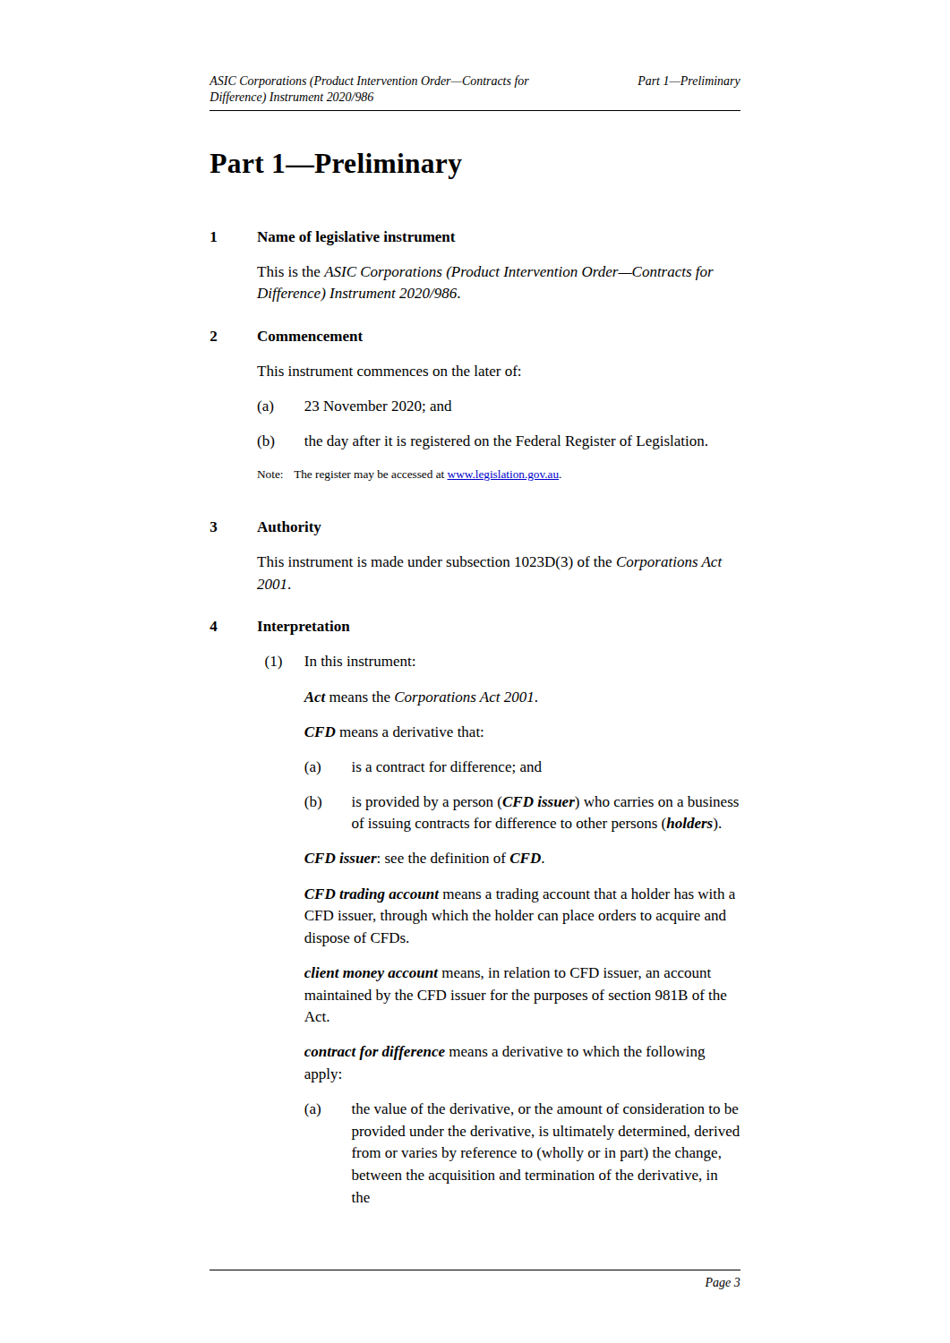ASIC Corporations (Product Intervention Order—Contracts for Difference) Instrument 2020/986
Part 1—Preliminary
Part 1—Preliminary
1
Name of legislative instrument
This is the ASIC Corporations (Product Intervention Order—Contracts for Difference) Instrument 2020/986.
2
Commencement
This instrument commences on the later of:
(a) 23 November 2020; and
(b) the day after it is registered on the Federal Register of Legislation.
Note:
The register may be accessed at www.legislation.gov.au.
3
Authority
This instrument is made under subsection 1023D(3) of the Corporations Act 2001.
4
Interpretation
(1)
In this instrument:
Act means the Corporations Act 2001.
CFD means a derivative that:
(a) is a contract for difference; and
(b) is provided by a person (CFD issuer) who carries on a business of issuing contracts for difference to other persons (holders).
CFD issuer: see the definition of CFD.
CFD trading account means a trading account that a holder has with a CFD issuer, through which the holder can place orders to acquire and dispose of CFDs.
client money account means, in relation to CFD issuer, an account maintained by the CFD issuer for the purposes of section 981B of the Act.
contract for difference means a derivative to which the following apply:
(a) the value of the derivative, or the amount of consideration to be provided under the derivative, is ultimately determined, derived from or varies by reference to (wholly or in part) the change, between the acquisition and termination of the derivative, in the
Page 3